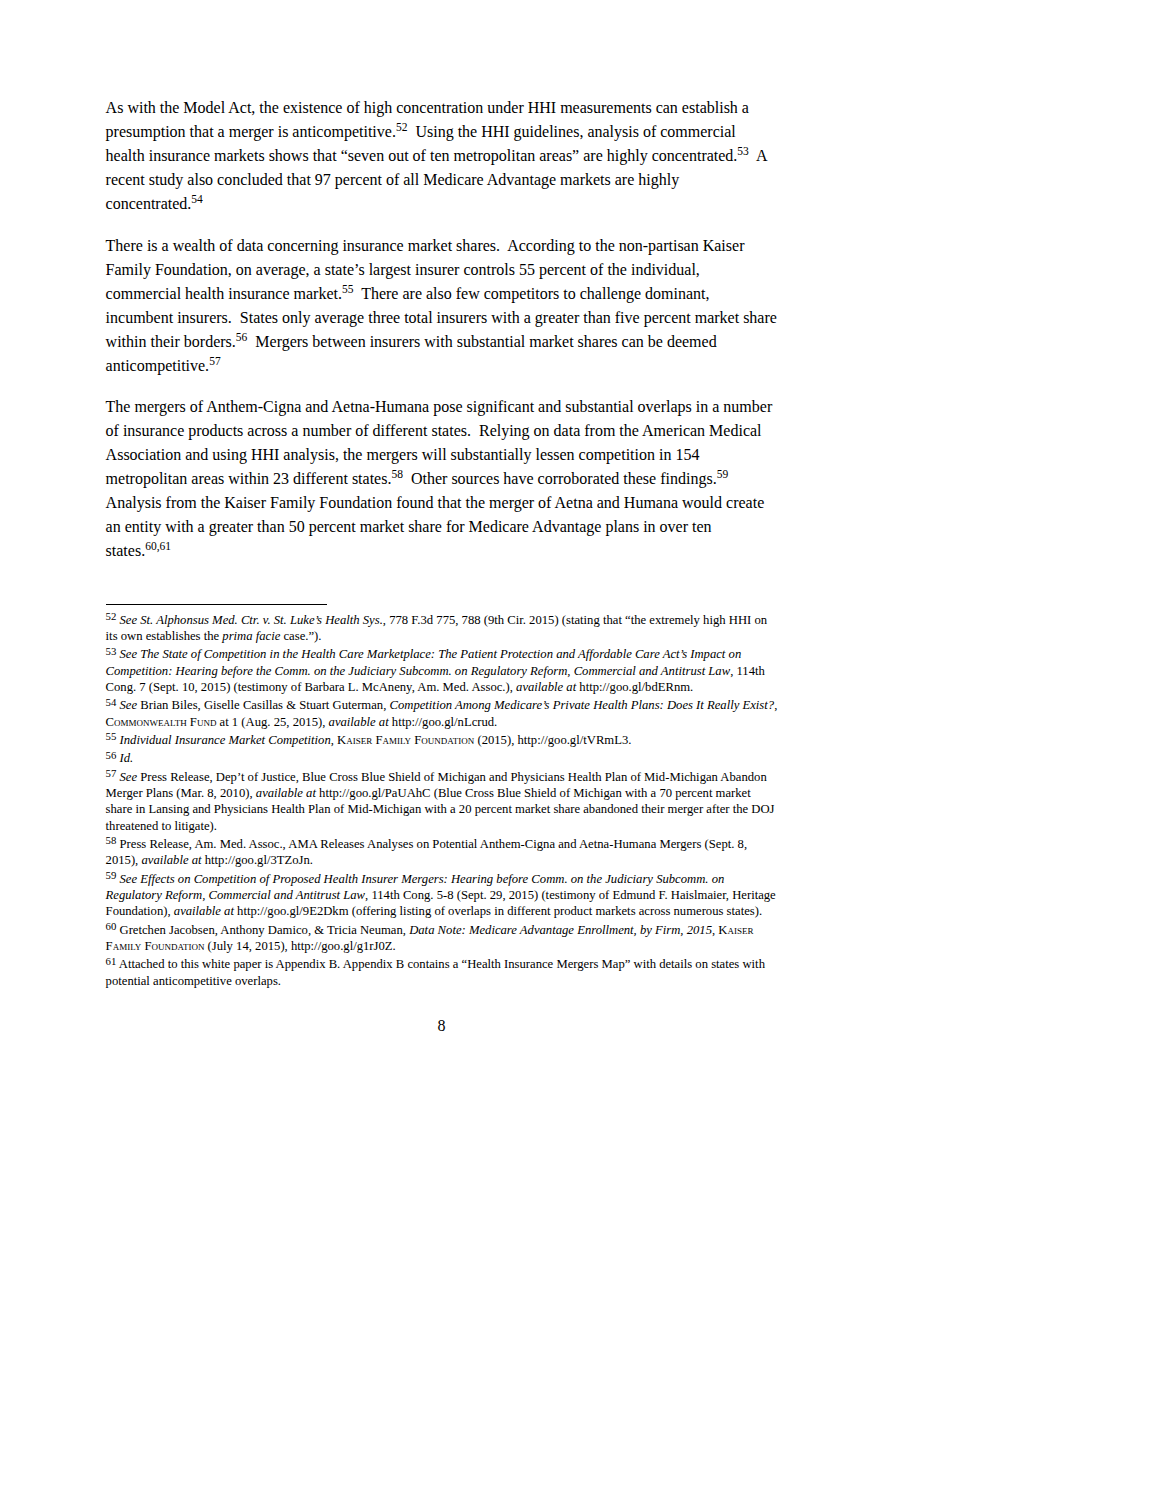As with the Model Act, the existence of high concentration under HHI measurements can establish a presumption that a merger is anticompetitive.52 Using the HHI guidelines, analysis of commercial health insurance markets shows that “seven out of ten metropolitan areas” are highly concentrated.53 A recent study also concluded that 97 percent of all Medicare Advantage markets are highly concentrated.54
There is a wealth of data concerning insurance market shares. According to the non-partisan Kaiser Family Foundation, on average, a state’s largest insurer controls 55 percent of the individual, commercial health insurance market.55 There are also few competitors to challenge dominant, incumbent insurers. States only average three total insurers with a greater than five percent market share within their borders.56 Mergers between insurers with substantial market shares can be deemed anticompetitive.57
The mergers of Anthem-Cigna and Aetna-Humana pose significant and substantial overlaps in a number of insurance products across a number of different states. Relying on data from the American Medical Association and using HHI analysis, the mergers will substantially lessen competition in 154 metropolitan areas within 23 different states.58 Other sources have corroborated these findings.59 Analysis from the Kaiser Family Foundation found that the merger of Aetna and Humana would create an entity with a greater than 50 percent market share for Medicare Advantage plans in over ten states.60,61
52 See St. Alphonsus Med. Ctr. v. St. Luke’s Health Sys., 778 F.3d 775, 788 (9th Cir. 2015) (stating that “the extremely high HHI on its own establishes the prima facie case.”).
53 See The State of Competition in the Health Care Marketplace: The Patient Protection and Affordable Care Act’s Impact on Competition: Hearing before the Comm. on the Judiciary Subcomm. on Regulatory Reform, Commercial and Antitrust Law, 114th Cong. 7 (Sept. 10, 2015) (testimony of Barbara L. McAneny, Am. Med. Assoc.), available at http://goo.gl/bdERnm.
54 See Brian Biles, Giselle Casillas & Stuart Guterman, Competition Among Medicare’s Private Health Plans: Does It Really Exist?, Commonwealth Fund at 1 (Aug. 25, 2015), available at http://goo.gl/nLcrud.
55 Individual Insurance Market Competition, Kaiser Family Foundation (2015), http://goo.gl/tVRmL3.
56 Id.
57 See Press Release, Dep’t of Justice, Blue Cross Blue Shield of Michigan and Physicians Health Plan of Mid-Michigan Abandon Merger Plans (Mar. 8, 2010), available at http://goo.gl/PaUAhC (Blue Cross Blue Shield of Michigan with a 70 percent market share in Lansing and Physicians Health Plan of Mid-Michigan with a 20 percent market share abandoned their merger after the DOJ threatened to litigate).
58 Press Release, Am. Med. Assoc., AMA Releases Analyses on Potential Anthem-Cigna and Aetna-Humana Mergers (Sept. 8, 2015), available at http://goo.gl/3TZoJn.
59 See Effects on Competition of Proposed Health Insurer Mergers: Hearing before Comm. on the Judiciary Subcomm. on Regulatory Reform, Commercial and Antitrust Law, 114th Cong. 5-8 (Sept. 29, 2015) (testimony of Edmund F. Haislmaier, Heritage Foundation), available at http://goo.gl/9E2Dkm (offering listing of overlaps in different product markets across numerous states).
60 Gretchen Jacobsen, Anthony Damico, & Tricia Neuman, Data Note: Medicare Advantage Enrollment, by Firm, 2015, Kaiser Family Foundation (July 14, 2015), http://goo.gl/g1rJ0Z.
61 Attached to this white paper is Appendix B. Appendix B contains a “Health Insurance Mergers Map” with details on states with potential anticompetitive overlaps.
8